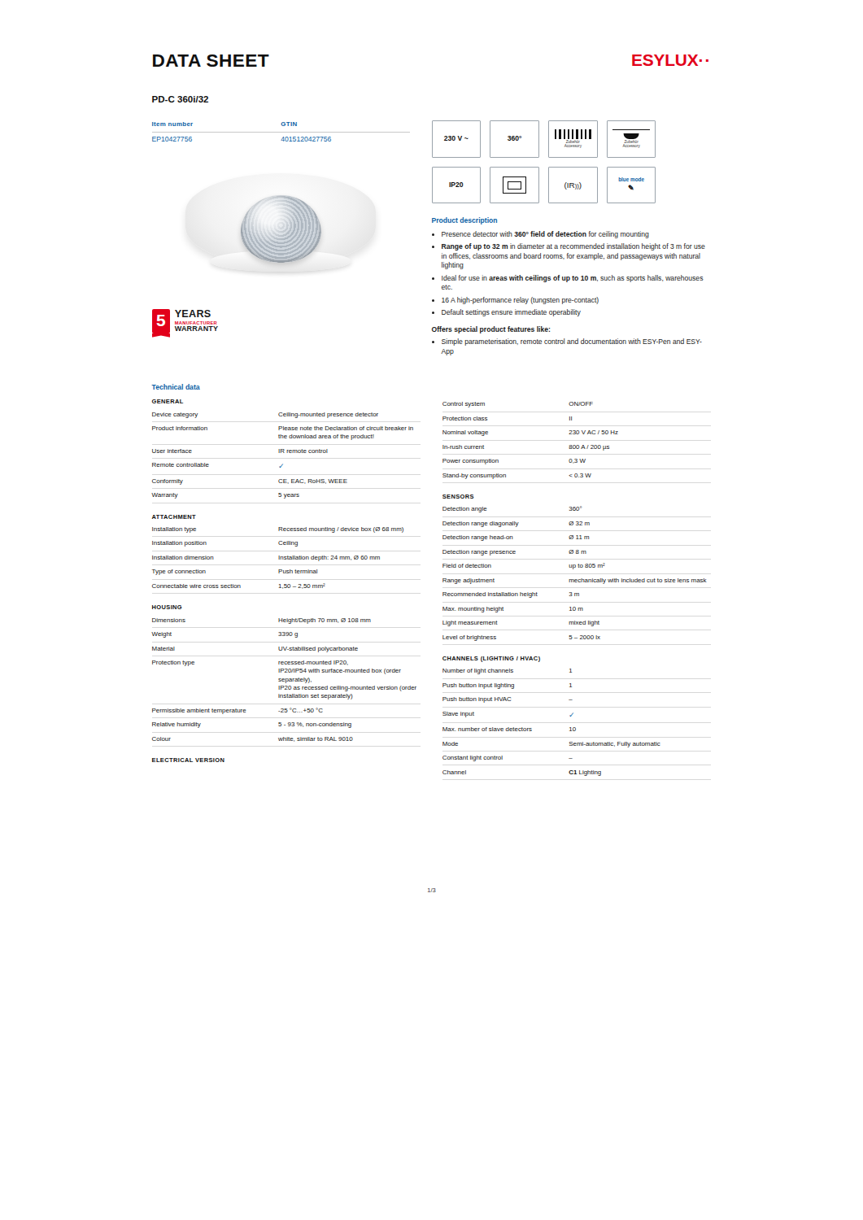DATA SHEET
ESYLUX··
PD-C 360i/32
| Item number | GTIN |
| --- | --- |
| EP10427756 | 4015120427756 |
5
YEARS
MANUFACTURER
WARRANTY
230 V ~
360°
Zubehör
Accessory
Zubehör
Accessory
IP20
(IR)))
blue mode ✎
Product description
Presence detector with 360° field of detection for ceiling mounting
Range of up to 32 m in diameter at a recommended installation height of 3 m for use in offices, classrooms and board rooms, for example, and passageways with natural lighting
Ideal for use in areas with ceilings of up to 10 m, such as sports halls, warehouses etc.
16 A high-performance relay (tungsten pre-contact)
Default settings ensure immediate operability
Offers special product features like:
Simple parameterisation, remote control and documentation with ESY-Pen and ESY-App
Technical data
GENERAL
| Device category | Ceiling-mounted presence detector |
| Product information | Please note the Declaration of circuit breaker in the download area of the product! |
| User interface | IR remote control |
| Remote controllable | ✓ |
| Conformity | CE, EAC, RoHS, WEEE |
| Warranty | 5 years |
ATTACHMENT
| Installation type | Recessed mounting / device box (Ø 68 mm) |
| Installation position | Ceiling |
| Installation dimension | Installation depth: 24 mm, Ø 60 mm |
| Type of connection | Push terminal |
| Connectable wire cross section | 1,50 – 2,50 mm² |
HOUSING
| Dimensions | Height/Depth 70 mm, Ø 108 mm |
| Weight | 3390 g |
| Material | UV-stabilised polycarbonate |
| Protection type | recessed-mounted IP20, IP20/IP54 with surface-mounted box (order separately), IP20 as recessed ceiling-mounted version (order installation set separately) |
| Permissible ambient temperature | -25 °C…+50 °C |
| Relative humidity | 5 - 93 %, non-condensing |
| Colour | white, similar to RAL 9010 |
ELECTRICAL VERSION
| Control system | ON/OFF |
| Protection class | II |
| Nominal voltage | 230 V AC / 50 Hz |
| In-rush current | 800 A / 200 µs |
| Power consumption | 0,3 W |
| Stand-by consumption | < 0.3 W |
SENSORS
| Detection angle | 360° |
| Detection range diagonally | Ø 32 m |
| Detection range head-on | Ø 11 m |
| Detection range presence | Ø 8 m |
| Field of detection | up to 805 m² |
| Range adjustment | mechanically with included cut to size lens mask |
| Recommended installation height | 3 m |
| Max. mounting height | 10 m |
| Light measurement | mixed light |
| Level of brightness | 5 – 2000 lx |
CHANNELS (LIGHTING / HVAC)
| Number of light channels | 1 |
| Push button input lighting | 1 |
| Push button input HVAC | – |
| Slave input | ✓ |
| Max. number of slave detectors | 10 |
| Mode | Semi-automatic, Fully automatic |
| Constant light control | – |
| Channel | C1 Lighting |
1/3